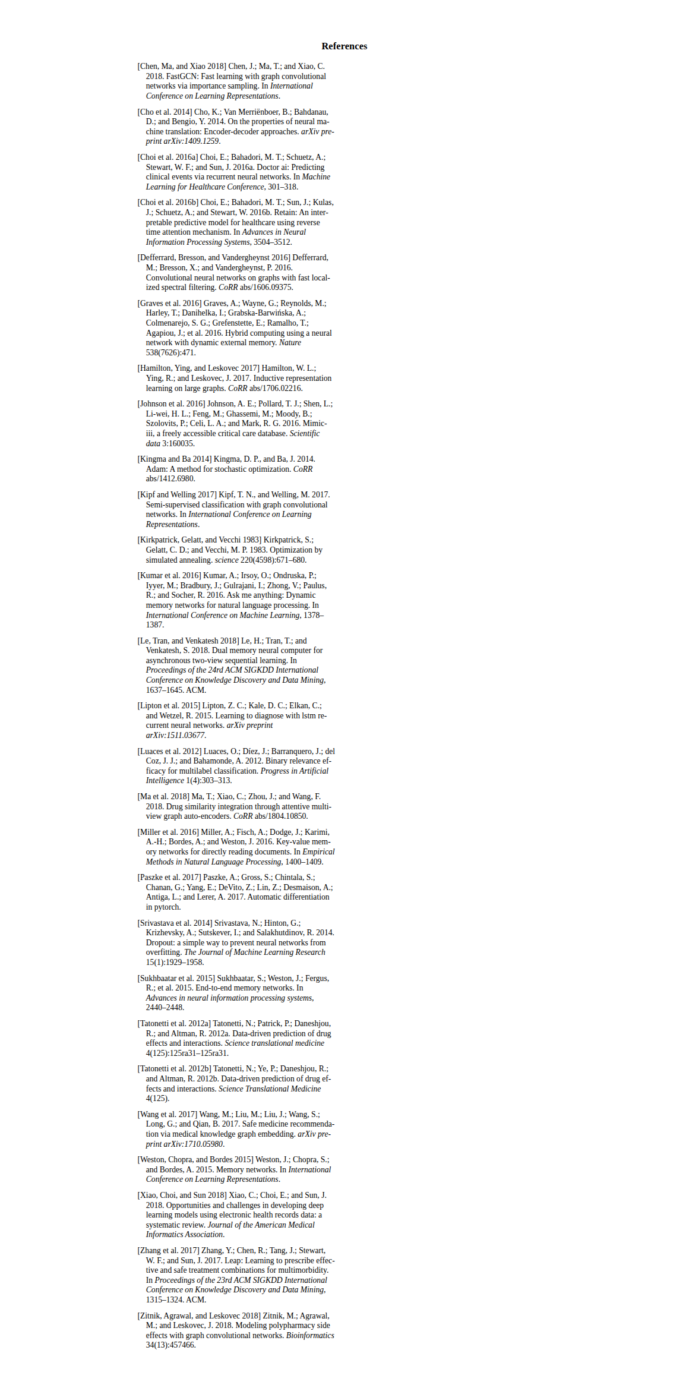References
[Chen, Ma, and Xiao 2018] Chen, J.; Ma, T.; and Xiao, C. 2018. FastGCN: Fast learning with graph convolutional networks via importance sampling. In International Conference on Learning Representations.
[Cho et al. 2014] Cho, K.; Van Merriënboer, B.; Bahdanau, D.; and Bengio, Y. 2014. On the properties of neural machine translation: Encoder-decoder approaches. arXiv preprint arXiv:1409.1259.
[Choi et al. 2016a] Choi, E.; Bahadori, M. T.; Schuetz, A.; Stewart, W. F.; and Sun, J. 2016a. Doctor ai: Predicting clinical events via recurrent neural networks. In Machine Learning for Healthcare Conference, 301–318.
[Choi et al. 2016b] Choi, E.; Bahadori, M. T.; Sun, J.; Kulas, J.; Schuetz, A.; and Stewart, W. 2016b. Retain: An interpretable predictive model for healthcare using reverse time attention mechanism. In Advances in Neural Information Processing Systems, 3504–3512.
[Defferrard, Bresson, and Vandergheynst 2016] Defferrard, M.; Bresson, X.; and Vandergheynst, P. 2016. Convolutional neural networks on graphs with fast localized spectral filtering. CoRR abs/1606.09375.
[Graves et al. 2016] Graves, A.; Wayne, G.; Reynolds, M.; Harley, T.; Danihelka, I.; Grabska-Barwińska, A.; Colmenarejo, S. G.; Grefenstette, E.; Ramalho, T.; Agapiou, J.; et al. 2016. Hybrid computing using a neural network with dynamic external memory. Nature 538(7626):471.
[Hamilton, Ying, and Leskovec 2017] Hamilton, W. L.; Ying, R.; and Leskovec, J. 2017. Inductive representation learning on large graphs. CoRR abs/1706.02216.
[Johnson et al. 2016] Johnson, A. E.; Pollard, T. J.; Shen, L.; Li-wei, H. L.; Feng, M.; Ghassemi, M.; Moody, B.; Szolovits, P.; Celi, L. A.; and Mark, R. G. 2016. Mimic-iii, a freely accessible critical care database. Scientific data 3:160035.
[Kingma and Ba 2014] Kingma, D. P., and Ba, J. 2014. Adam: A method for stochastic optimization. CoRR abs/1412.6980.
[Kipf and Welling 2017] Kipf, T. N., and Welling, M. 2017. Semi-supervised classification with graph convolutional networks. In International Conference on Learning Representations.
[Kirkpatrick, Gelatt, and Vecchi 1983] Kirkpatrick, S.; Gelatt, C. D.; and Vecchi, M. P. 1983. Optimization by simulated annealing. science 220(4598):671–680.
[Kumar et al. 2016] Kumar, A.; Irsoy, O.; Ondruska, P.; Iyyer, M.; Bradbury, J.; Gulrajani, I.; Zhong, V.; Paulus, R.; and Socher, R. 2016. Ask me anything: Dynamic memory networks for natural language processing. In International Conference on Machine Learning, 1378–1387.
[Le, Tran, and Venkatesh 2018] Le, H.; Tran, T.; and Venkatesh, S. 2018. Dual memory neural computer for asynchronous two-view sequential learning. In Proceedings of the 24rd ACM SIGKDD International Conference on Knowledge Discovery and Data Mining, 1637–1645. ACM.
[Lipton et al. 2015] Lipton, Z. C.; Kale, D. C.; Elkan, C.; and Wetzel, R. 2015. Learning to diagnose with lstm recurrent neural networks. arXiv preprint arXiv:1511.03677.
[Luaces et al. 2012] Luaces, O.; Díez, J.; Barranquero, J.; del Coz, J. J.; and Bahamonde, A. 2012. Binary relevance efficacy for multilabel classification. Progress in Artificial Intelligence 1(4):303–313.
[Ma et al. 2018] Ma, T.; Xiao, C.; Zhou, J.; and Wang, F. 2018. Drug similarity integration through attentive multi-view graph auto-encoders. CoRR abs/1804.10850.
[Miller et al. 2016] Miller, A.; Fisch, A.; Dodge, J.; Karimi, A.-H.; Bordes, A.; and Weston, J. 2016. Key-value memory networks for directly reading documents. In Empirical Methods in Natural Language Processing, 1400–1409.
[Paszke et al. 2017] Paszke, A.; Gross, S.; Chintala, S.; Chanan, G.; Yang, E.; DeVito, Z.; Lin, Z.; Desmaison, A.; Antiga, L.; and Lerer, A. 2017. Automatic differentiation in pytorch.
[Srivastava et al. 2014] Srivastava, N.; Hinton, G.; Krizhevsky, A.; Sutskever, I.; and Salakhutdinov, R. 2014. Dropout: a simple way to prevent neural networks from overfitting. The Journal of Machine Learning Research 15(1):1929–1958.
[Sukhbaatar et al. 2015] Sukhbaatar, S.; Weston, J.; Fergus, R.; et al. 2015. End-to-end memory networks. In Advances in neural information processing systems, 2440–2448.
[Tatonetti et al. 2012a] Tatonetti, N.; Patrick, P.; Daneshjou, R.; and Altman, R. 2012a. Data-driven prediction of drug effects and interactions. Science translational medicine 4(125):125ra31–125ra31.
[Tatonetti et al. 2012b] Tatonetti, N.; Ye, P.; Daneshjou, R.; and Altman, R. 2012b. Data-driven prediction of drug effects and interactions. Science Translational Medicine 4(125).
[Wang et al. 2017] Wang, M.; Liu, M.; Liu, J.; Wang, S.; Long, G.; and Qian, B. 2017. Safe medicine recommendation via medical knowledge graph embedding. arXiv preprint arXiv:1710.05980.
[Weston, Chopra, and Bordes 2015] Weston, J.; Chopra, S.; and Bordes, A. 2015. Memory networks. In International Conference on Learning Representations.
[Xiao, Choi, and Sun 2018] Xiao, C.; Choi, E.; and Sun, J. 2018. Opportunities and challenges in developing deep learning models using electronic health records data: a systematic review. Journal of the American Medical Informatics Association.
[Zhang et al. 2017] Zhang, Y.; Chen, R.; Tang, J.; Stewart, W. F.; and Sun, J. 2017. Leap: Learning to prescribe effective and safe treatment combinations for multimorbidity. In Proceedings of the 23rd ACM SIGKDD International Conference on Knowledge Discovery and Data Mining, 1315–1324. ACM.
[Zitnik, Agrawal, and Leskovec 2018] Zitnik, M.; Agrawal, M.; and Leskovec, J. 2018. Modeling polypharmacy side effects with graph convolutional networks. Bioinformatics 34(13):457466.